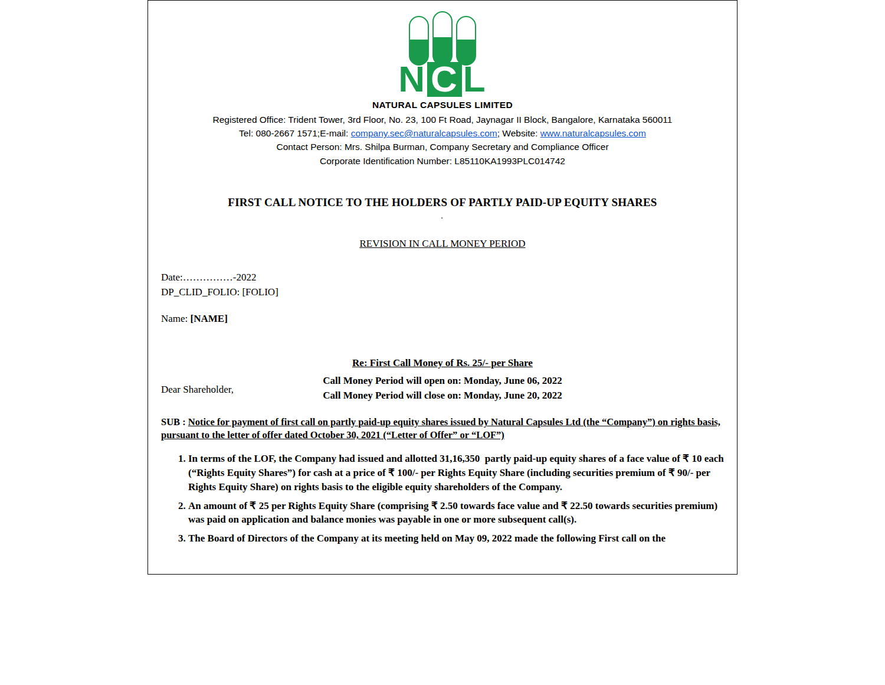NCL
NATURAL CAPSULES LIMITED
Registered Office: Trident Tower, 3rd Floor, No. 23, 100 Ft Road, Jaynagar II Block, Bangalore, Karnataka 560011
Tel: 080-2667 1571;E-mail: company.sec@naturalcapsules.com; Website: www.naturalcapsules.com
Contact Person: Mrs. Shilpa Burman, Company Secretary and Compliance Officer
Corporate Identification Number: L85110KA1993PLC014742
FIRST CALL NOTICE TO THE HOLDERS OF PARTLY PAID-UP EQUITY SHARES
.
REVISION IN CALL MONEY PERIOD
Date:……………-2022
DP_CLID_FOLIO: [FOLIO]
Name: [NAME]
Re: First Call Money of Rs. 25/- per Share
Call Money Period will open on: Monday, June 06, 2022
Call Money Period will close on: Monday, June 20, 2022
Dear Shareholder,
SUB : Notice for payment of first call on partly paid-up equity shares issued by Natural Capsules Ltd (the “Company”) on rights basis, pursuant to the letter of offer dated October 30, 2021 (“Letter of Offer” or “LOF”)
In terms of the LOF, the Company had issued and allotted 31,16,350 partly paid-up equity shares of a face value of ₹ 10 each (“Rights Equity Shares”) for cash at a price of ₹ 100/- per Rights Equity Share (including securities premium of ₹ 90/- per Rights Equity Share) on rights basis to the eligible equity shareholders of the Company.
An amount of ₹ 25 per Rights Equity Share (comprising ₹ 2.50 towards face value and ₹ 22.50 towards securities premium) was paid on application and balance monies was payable in one or more subsequent call(s).
The Board of Directors of the Company at its meeting held on May 09, 2022 made the following First call on the